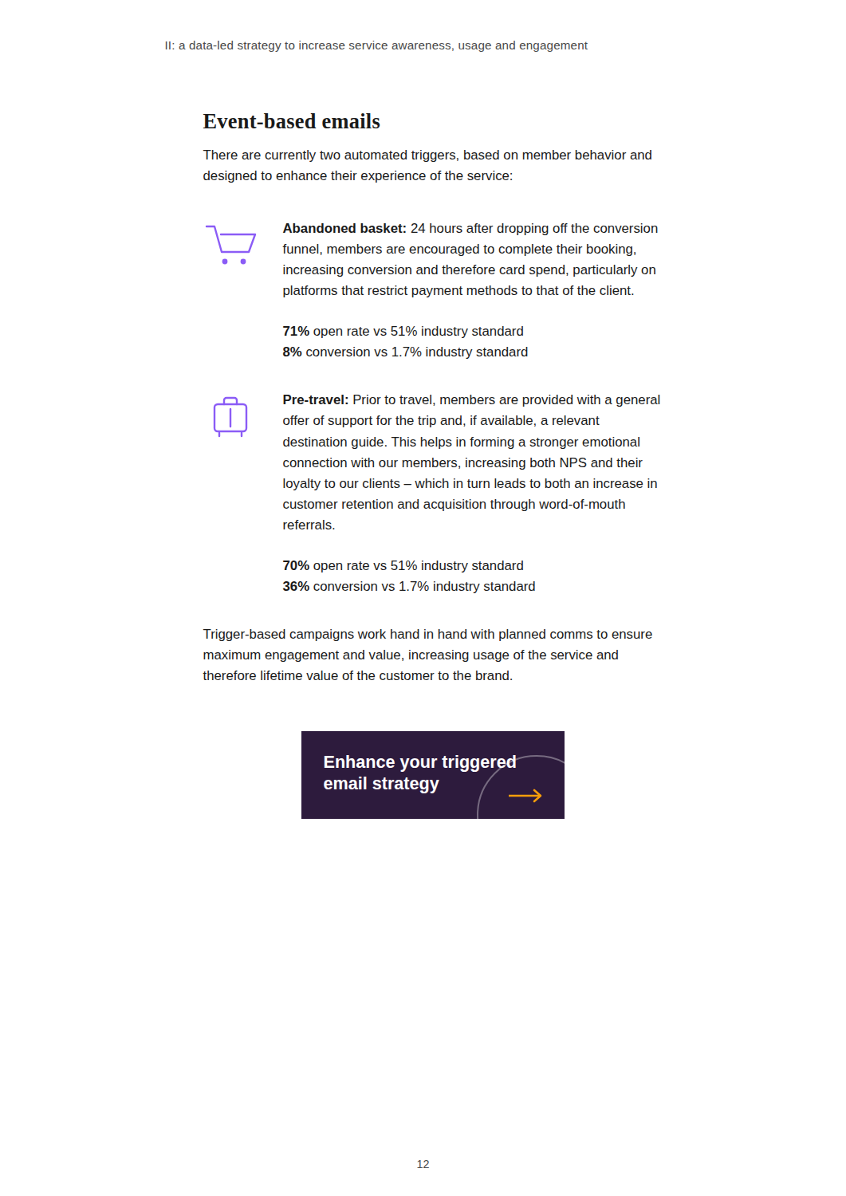II: a data-led strategy to increase service awareness, usage and engagement
Event-based emails
There are currently two automated triggers, based on member behavior and designed to enhance their experience of the service:
Abandoned basket: 24 hours after dropping off the conversion funnel, members are encouraged to complete their booking, increasing conversion and therefore card spend, particularly on platforms that restrict payment methods to that of the client.
71% open rate vs 51% industry standard 8% conversion vs 1.7% industry standard
Pre-travel: Prior to travel, members are provided with a general offer of support for the trip and, if available, a relevant destination guide. This helps in forming a stronger emotional connection with our members, increasing both NPS and their loyalty to our clients – which in turn leads to both an increase in customer retention and acquisition through word-of-mouth referrals.
70% open rate vs 51% industry standard 36% conversion vs 1.7% industry standard
Trigger-based campaigns work hand in hand with planned comms to ensure maximum engagement and value, increasing usage of the service and therefore lifetime value of the customer to the brand.
Enhance your triggered
email strategy
12